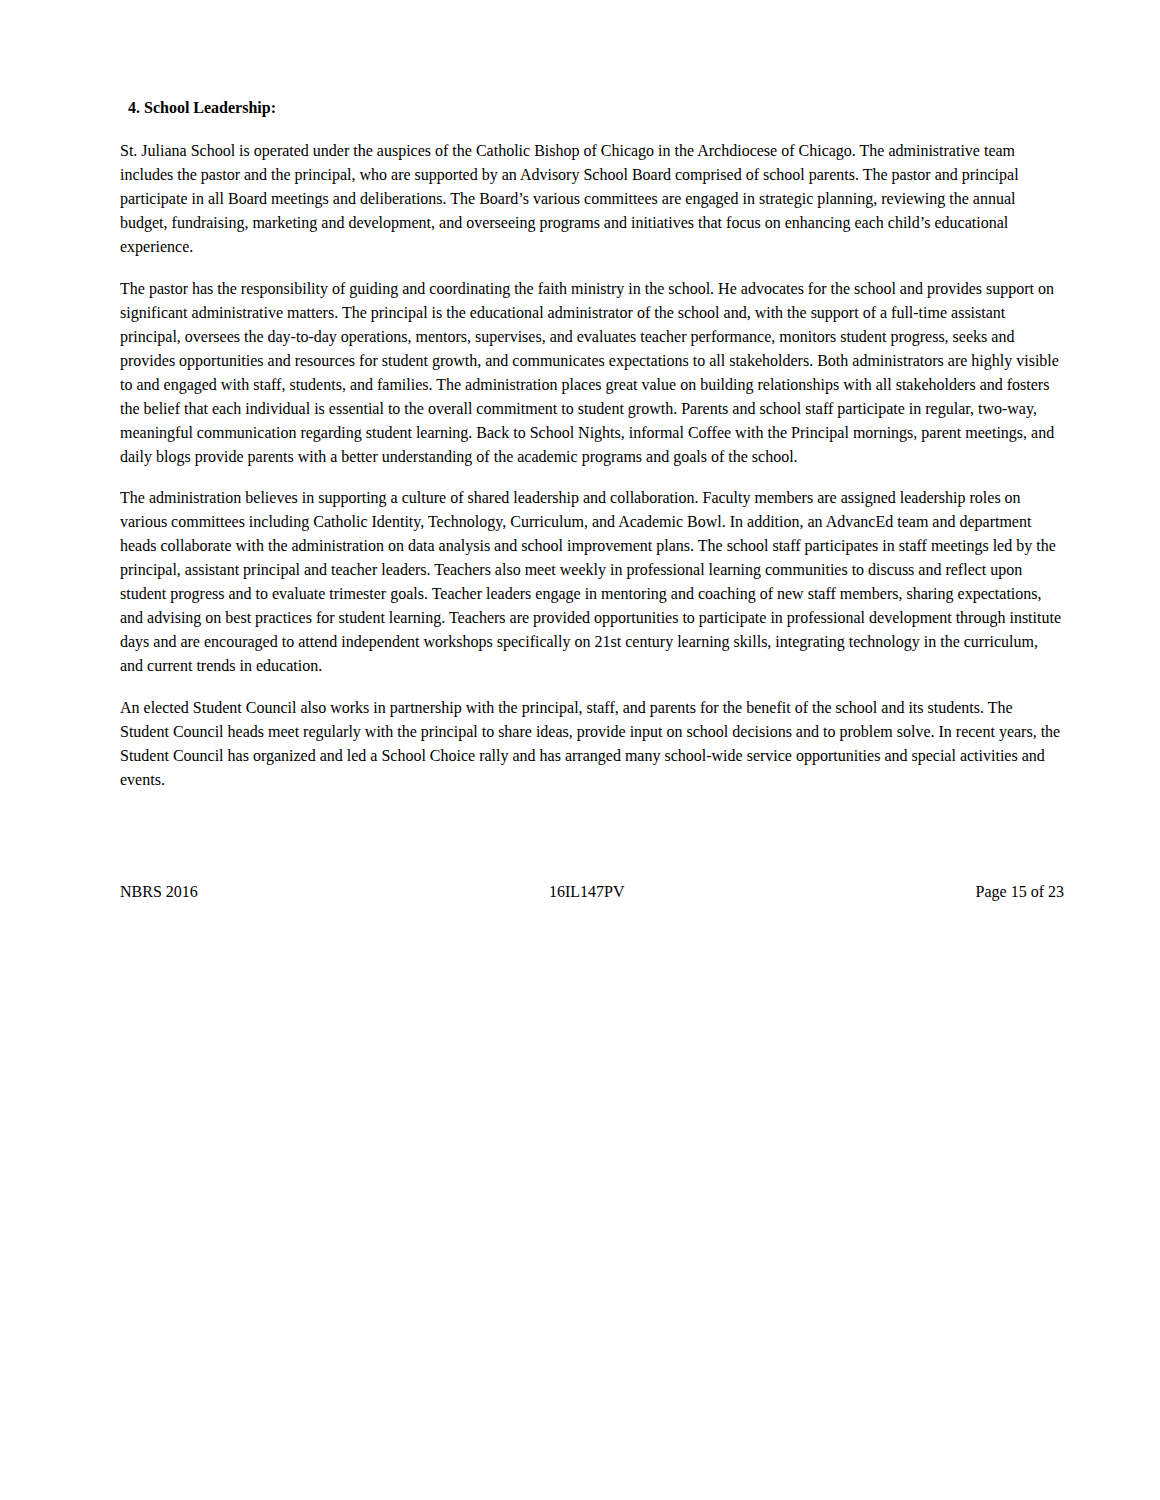School Leadership:
St. Juliana School is operated under the auspices of the Catholic Bishop of Chicago in the Archdiocese of Chicago. The administrative team includes the pastor and the principal, who are supported by an Advisory School Board comprised of school parents. The pastor and principal participate in all Board meetings and deliberations. The Board’s various committees are engaged in strategic planning, reviewing the annual budget, fundraising, marketing and development, and overseeing programs and initiatives that focus on enhancing each child’s educational experience.
The pastor has the responsibility of guiding and coordinating the faith ministry in the school. He advocates for the school and provides support on significant administrative matters. The principal is the educational administrator of the school and, with the support of a full-time assistant principal, oversees the day-to-day operations, mentors, supervises, and evaluates teacher performance, monitors student progress, seeks and provides opportunities and resources for student growth, and communicates expectations to all stakeholders. Both administrators are highly visible to and engaged with staff, students, and families. The administration places great value on building relationships with all stakeholders and fosters the belief that each individual is essential to the overall commitment to student growth. Parents and school staff participate in regular, two-way, meaningful communication regarding student learning. Back to School Nights, informal Coffee with the Principal mornings, parent meetings, and daily blogs provide parents with a better understanding of the academic programs and goals of the school.
The administration believes in supporting a culture of shared leadership and collaboration. Faculty members are assigned leadership roles on various committees including Catholic Identity, Technology, Curriculum, and Academic Bowl. In addition, an AdvancEd team and department heads collaborate with the administration on data analysis and school improvement plans. The school staff participates in staff meetings led by the principal, assistant principal and teacher leaders. Teachers also meet weekly in professional learning communities to discuss and reflect upon student progress and to evaluate trimester goals. Teacher leaders engage in mentoring and coaching of new staff members, sharing expectations, and advising on best practices for student learning. Teachers are provided opportunities to participate in professional development through institute days and are encouraged to attend independent workshops specifically on 21st century learning skills, integrating technology in the curriculum, and current trends in education.
An elected Student Council also works in partnership with the principal, staff, and parents for the benefit of the school and its students. The Student Council heads meet regularly with the principal to share ideas, provide input on school decisions and to problem solve. In recent years, the Student Council has organized and led a School Choice rally and has arranged many school-wide service opportunities and special activities and events.
NBRS 2016 16IL147PV Page 15 of 23